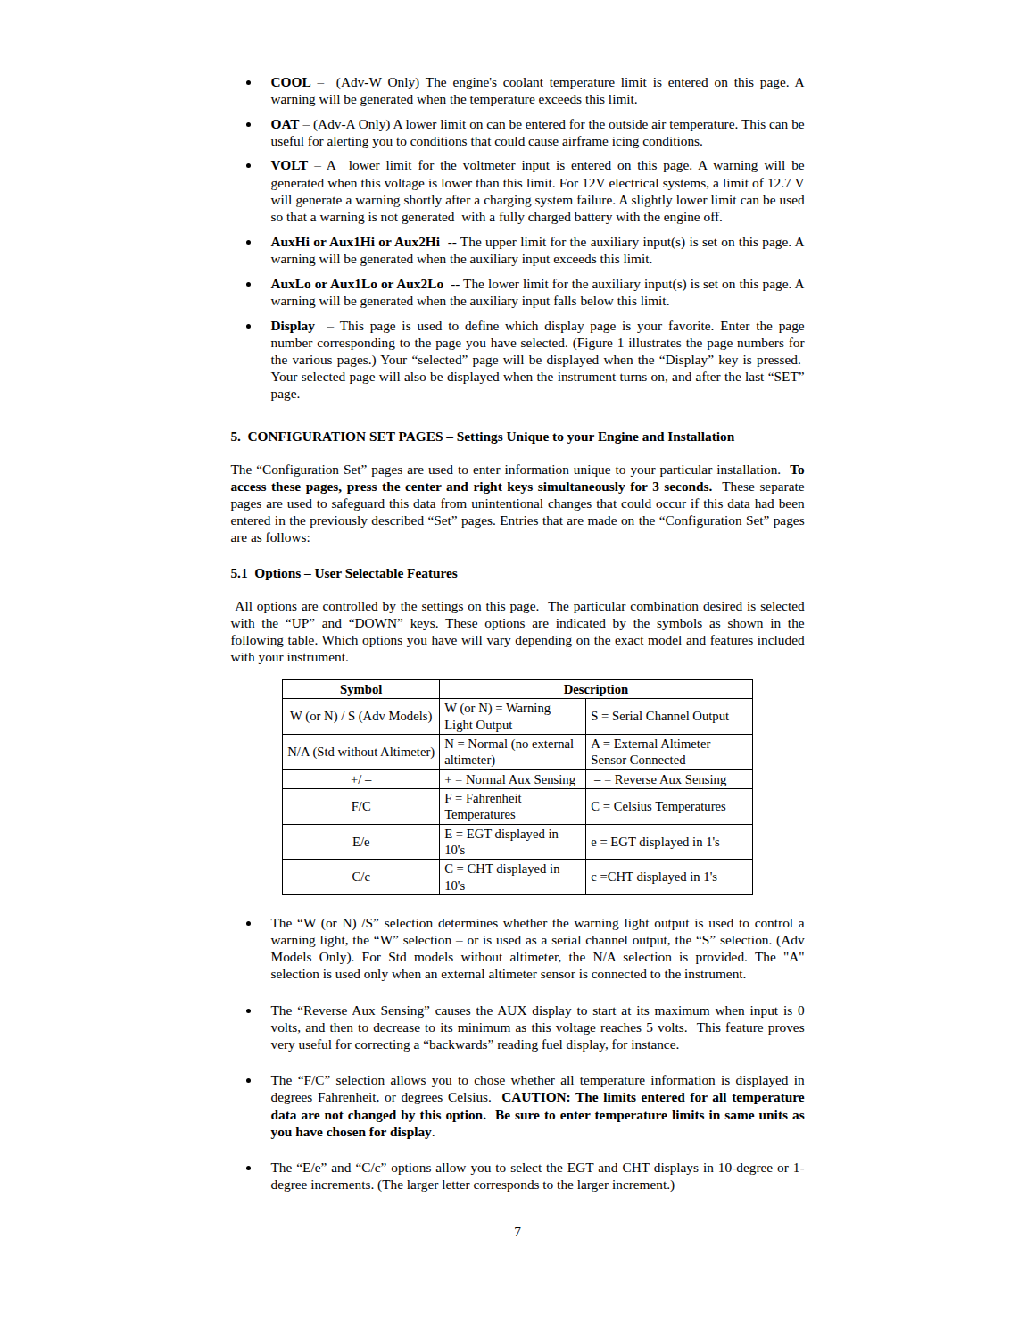COOL – (Adv-W Only) The engine's coolant temperature limit is entered on this page. A warning will be generated when the temperature exceeds this limit.
OAT – (Adv-A Only) A lower limit on can be entered for the outside air temperature. This can be useful for alerting you to conditions that could cause airframe icing conditions.
VOLT – A lower limit for the voltmeter input is entered on this page. A warning will be generated when this voltage is lower than this limit. For 12V electrical systems, a limit of 12.7 V will generate a warning shortly after a charging system failure. A slightly lower limit can be used so that a warning is not generated with a fully charged battery with the engine off.
AuxHi or Aux1Hi or Aux2Hi -- The upper limit for the auxiliary input(s) is set on this page. A warning will be generated when the auxiliary input exceeds this limit.
AuxLo or Aux1Lo or Aux2Lo -- The lower limit for the auxiliary input(s) is set on this page. A warning will be generated when the auxiliary input falls below this limit.
Display – This page is used to define which display page is your favorite. Enter the page number corresponding to the page you have selected. (Figure 1 illustrates the page numbers for the various pages.) Your “selected” page will be displayed when the “Display” key is pressed. Your selected page will also be displayed when the instrument turns on, and after the last “SET” page.
5. CONFIGURATION SET PAGES – Settings Unique to your Engine and Installation
The “Configuration Set” pages are used to enter information unique to your particular installation. To access these pages, press the center and right keys simultaneously for 3 seconds. These separate pages are used to safeguard this data from unintentional changes that could occur if this data had been entered in the previously described “Set” pages. Entries that are made on the “Configuration Set” pages are as follows:
5.1 Options – User Selectable Features
All options are controlled by the settings on this page. The particular combination desired is selected with the “UP” and “DOWN” keys. These options are indicated by the symbols as shown in the following table. Which options you have will vary depending on the exact model and features included with your instrument.
| Symbol | Description |
| --- | --- |
| W (or N) / S (Adv Models) | W (or N) = Warning Light Output | S = Serial Channel Output |
| N/A (Std without Altimeter) | N = Normal (no external altimeter) | A = External Altimeter Sensor Connected |
| +/ – | + = Normal Aux Sensing | – = Reverse Aux Sensing |
| F/C | F = Fahrenheit Temperatures | C = Celsius Temperatures |
| E/e | E = EGT displayed in 10's | e = EGT displayed in 1's |
| C/c | C = CHT displayed in 10's | c =CHT displayed in 1's |
The “W (or N) /S” selection determines whether the warning light output is used to control a warning light, the “W” selection – or is used as a serial channel output, the “S” selection. (Adv Models Only). For Std models without altimeter, the N/A selection is provided. The "A" selection is used only when an external altimeter sensor is connected to the instrument.
The “Reverse Aux Sensing” causes the AUX display to start at its maximum when input is 0 volts, and then to decrease to its minimum as this voltage reaches 5 volts. This feature proves very useful for correcting a “backwards” reading fuel display, for instance.
The “F/C” selection allows you to chose whether all temperature information is displayed in degrees Fahrenheit, or degrees Celsius. CAUTION: The limits entered for all temperature data are not changed by this option. Be sure to enter temperature limits in same units as you have chosen for display.
The “E/e” and “C/c” options allow you to select the EGT and CHT displays in 10-degree or 1-degree increments. (The larger letter corresponds to the larger increment.)
7